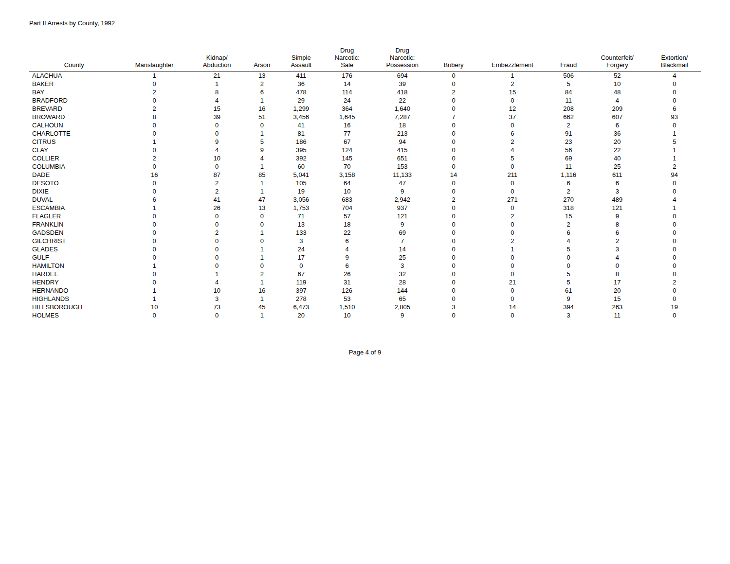Part II Arrests by County, 1992
| County | Manslaughter | Kidnap/ Abduction | Arson | Simple Assault | Drug Narcotic: Sale | Drug Narcotic: Possession | Bribery | Embezzlement | Fraud | Counterfeit/ Forgery | Extortion/ Blackmail |
| --- | --- | --- | --- | --- | --- | --- | --- | --- | --- | --- | --- |
| ALACHUA | 1 | 21 | 13 | 411 | 176 | 694 | 0 | 1 | 506 | 52 | 4 |
| BAKER | 0 | 1 | 2 | 36 | 14 | 39 | 0 | 2 | 5 | 10 | 0 |
| BAY | 2 | 8 | 6 | 478 | 114 | 418 | 2 | 15 | 84 | 48 | 0 |
| BRADFORD | 0 | 4 | 1 | 29 | 24 | 22 | 0 | 0 | 11 | 4 | 0 |
| BREVARD | 2 | 15 | 16 | 1,299 | 364 | 1,640 | 0 | 12 | 208 | 209 | 6 |
| BROWARD | 8 | 39 | 51 | 3,456 | 1,645 | 7,287 | 7 | 37 | 662 | 607 | 93 |
| CALHOUN | 0 | 0 | 0 | 41 | 16 | 18 | 0 | 0 | 2 | 6 | 0 |
| CHARLOTTE | 0 | 0 | 1 | 81 | 77 | 213 | 0 | 6 | 91 | 36 | 1 |
| CITRUS | 1 | 9 | 5 | 186 | 67 | 94 | 0 | 2 | 23 | 20 | 5 |
| CLAY | 0 | 4 | 9 | 395 | 124 | 415 | 0 | 4 | 56 | 22 | 1 |
| COLLIER | 2 | 10 | 4 | 392 | 145 | 651 | 0 | 5 | 69 | 40 | 1 |
| COLUMBIA | 0 | 0 | 1 | 60 | 70 | 153 | 0 | 0 | 11 | 25 | 2 |
| DADE | 16 | 87 | 85 | 5,041 | 3,158 | 11,133 | 14 | 211 | 1,116 | 611 | 94 |
| DESOTO | 0 | 2 | 1 | 105 | 64 | 47 | 0 | 0 | 6 | 6 | 0 |
| DIXIE | 0 | 2 | 1 | 19 | 10 | 9 | 0 | 0 | 2 | 3 | 0 |
| DUVAL | 6 | 41 | 47 | 3,056 | 683 | 2,942 | 2 | 271 | 270 | 489 | 4 |
| ESCAMBIA | 1 | 26 | 13 | 1,753 | 704 | 937 | 0 | 0 | 318 | 121 | 1 |
| FLAGLER | 0 | 0 | 0 | 71 | 57 | 121 | 0 | 2 | 15 | 9 | 0 |
| FRANKLIN | 0 | 0 | 0 | 13 | 18 | 9 | 0 | 0 | 2 | 8 | 0 |
| GADSDEN | 0 | 2 | 1 | 133 | 22 | 69 | 0 | 0 | 6 | 6 | 0 |
| GILCHRIST | 0 | 0 | 0 | 3 | 6 | 7 | 0 | 2 | 4 | 2 | 0 |
| GLADES | 0 | 0 | 1 | 24 | 4 | 14 | 0 | 1 | 5 | 3 | 0 |
| GULF | 0 | 0 | 1 | 17 | 9 | 25 | 0 | 0 | 0 | 4 | 0 |
| HAMILTON | 1 | 0 | 0 | 0 | 6 | 3 | 0 | 0 | 0 | 0 | 0 |
| HARDEE | 0 | 1 | 2 | 67 | 26 | 32 | 0 | 0 | 5 | 8 | 0 |
| HENDRY | 0 | 4 | 1 | 119 | 31 | 28 | 0 | 21 | 5 | 17 | 2 |
| HERNANDO | 1 | 10 | 16 | 397 | 126 | 144 | 0 | 0 | 61 | 20 | 0 |
| HIGHLANDS | 1 | 3 | 1 | 278 | 53 | 65 | 0 | 0 | 9 | 15 | 0 |
| HILLSBOROUGH | 10 | 73 | 45 | 6,473 | 1,510 | 2,805 | 3 | 14 | 394 | 263 | 19 |
| HOLMES | 0 | 0 | 1 | 20 | 10 | 9 | 0 | 0 | 3 | 11 | 0 |
Page 4 of 9